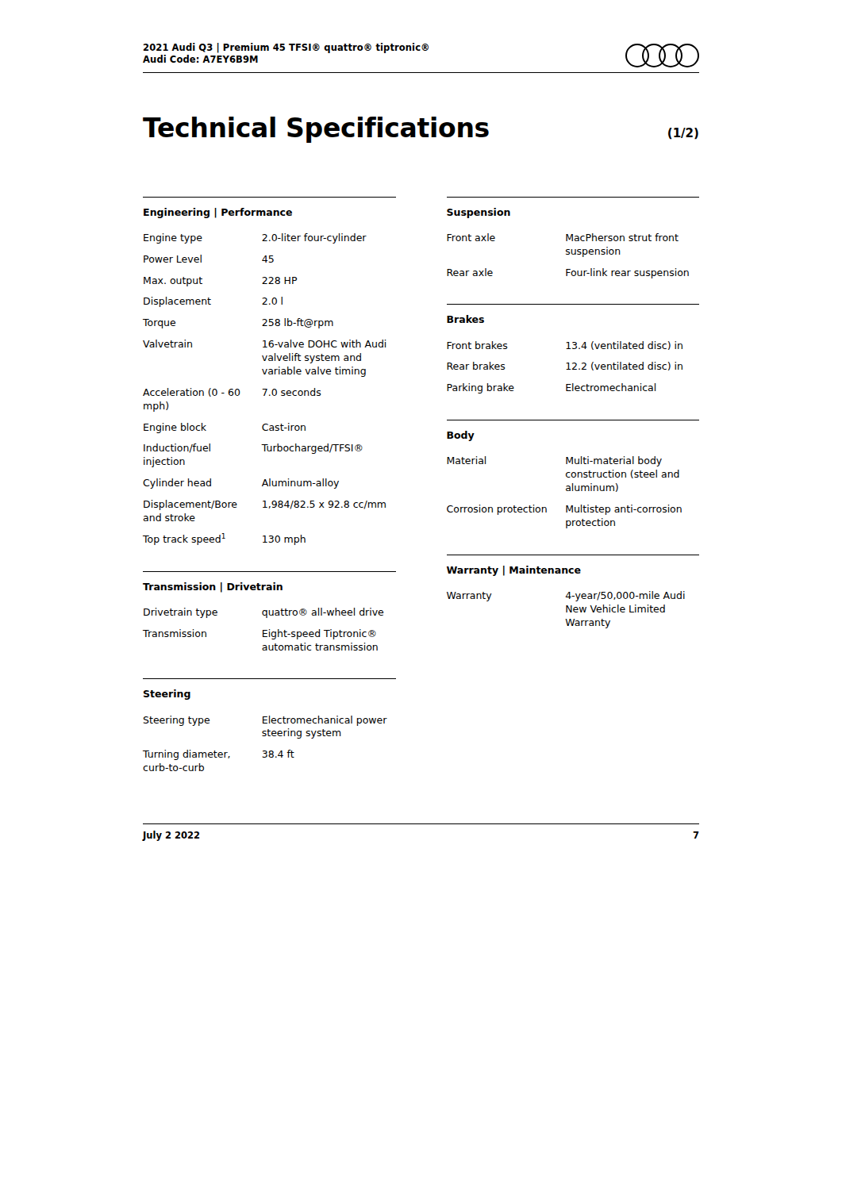2021 Audi Q3 | Premium 45 TFSI® quattro® tiptronic®
Audi Code: A7EY6B9M
Technical Specifications
(1/2)
Engineering | Performance
| Engine type | 2.0-liter four-cylinder |
| Power Level | 45 |
| Max. output | 228 HP |
| Displacement | 2.0 l |
| Torque | 258 lb-ft@rpm |
| Valvetrain | 16-valve DOHC with Audi valvelift system and variable valve timing |
| Acceleration (0 - 60 mph) | 7.0 seconds |
| Engine block | Cast-iron |
| Induction/fuel injection | Turbocharged/TFSI® |
| Cylinder head | Aluminum-alloy |
| Displacement/Bore and stroke | 1,984/82.5 x 92.8 cc/mm |
| Top track speed 1 | 130 mph |
Transmission | Drivetrain
| Drivetrain type | quattro® all-wheel drive |
| Transmission | Eight-speed Tiptronic® automatic transmission |
Steering
| Steering type | Electromechanical power steering system |
| Turning diameter, curb-to-curb | 38.4 ft |
Suspension
| Front axle | MacPherson strut front suspension |
| Rear axle | Four-link rear suspension |
Brakes
| Front brakes | 13.4 (ventilated disc) in |
| Rear brakes | 12.2 (ventilated disc) in |
| Parking brake | Electromechanical |
Body
| Material | Multi-material body construction (steel and aluminum) |
| Corrosion protection | Multistep anti-corrosion protection |
Warranty | Maintenance
| Warranty | 4-year/50,000-mile Audi New Vehicle Limited Warranty |
July 2 2022
7